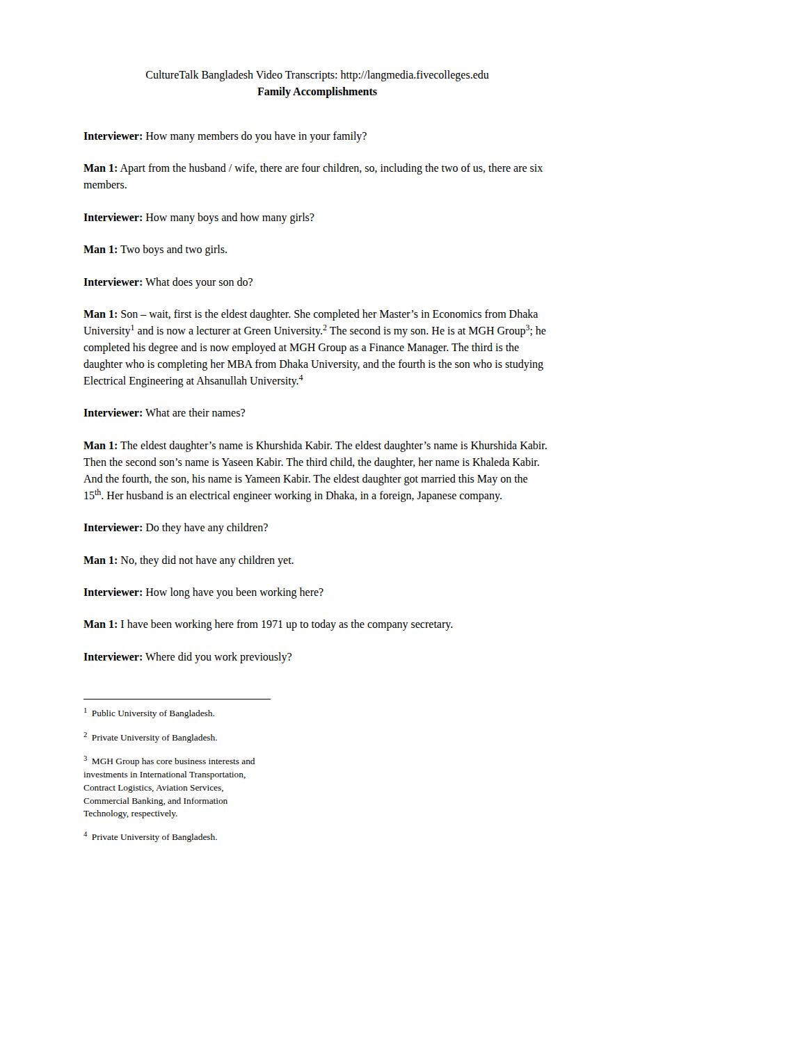CultureTalk Bangladesh Video Transcripts: http://langmedia.fivecolleges.edu
Family Accomplishments
Interviewer: How many members do you have in your family?
Man 1: Apart from the husband / wife, there are four children, so, including the two of us, there are six members.
Interviewer: How many boys and how many girls?
Man 1: Two boys and two girls.
Interviewer: What does your son do?
Man 1: Son – wait, first is the eldest daughter. She completed her Master’s in Economics from Dhaka University1 and is now a lecturer at Green University.2 The second is my son. He is at MGH Group3; he completed his degree and is now employed at MGH Group as a Finance Manager. The third is the daughter who is completing her MBA from Dhaka University, and the fourth is the son who is studying Electrical Engineering at Ahsanullah University.4
Interviewer: What are their names?
Man 1: The eldest daughter’s name is Khurshida Kabir. The eldest daughter’s name is Khurshida Kabir. Then the second son’s name is Yaseen Kabir. The third child, the daughter, her name is Khaleda Kabir. And the fourth, the son, his name is Yameen Kabir. The eldest daughter got married this May on the 15th. Her husband is an electrical engineer working in Dhaka, in a foreign, Japanese company.
Interviewer: Do they have any children?
Man 1: No, they did not have any children yet.
Interviewer: How long have you been working here?
Man 1: I have been working here from 1971 up to today as the company secretary.
Interviewer: Where did you work previously?
1 Public University of Bangladesh.
2 Private University of Bangladesh.
3 MGH Group has core business interests and investments in International Transportation, Contract Logistics, Aviation Services, Commercial Banking, and Information Technology, respectively.
4 Private University of Bangladesh.